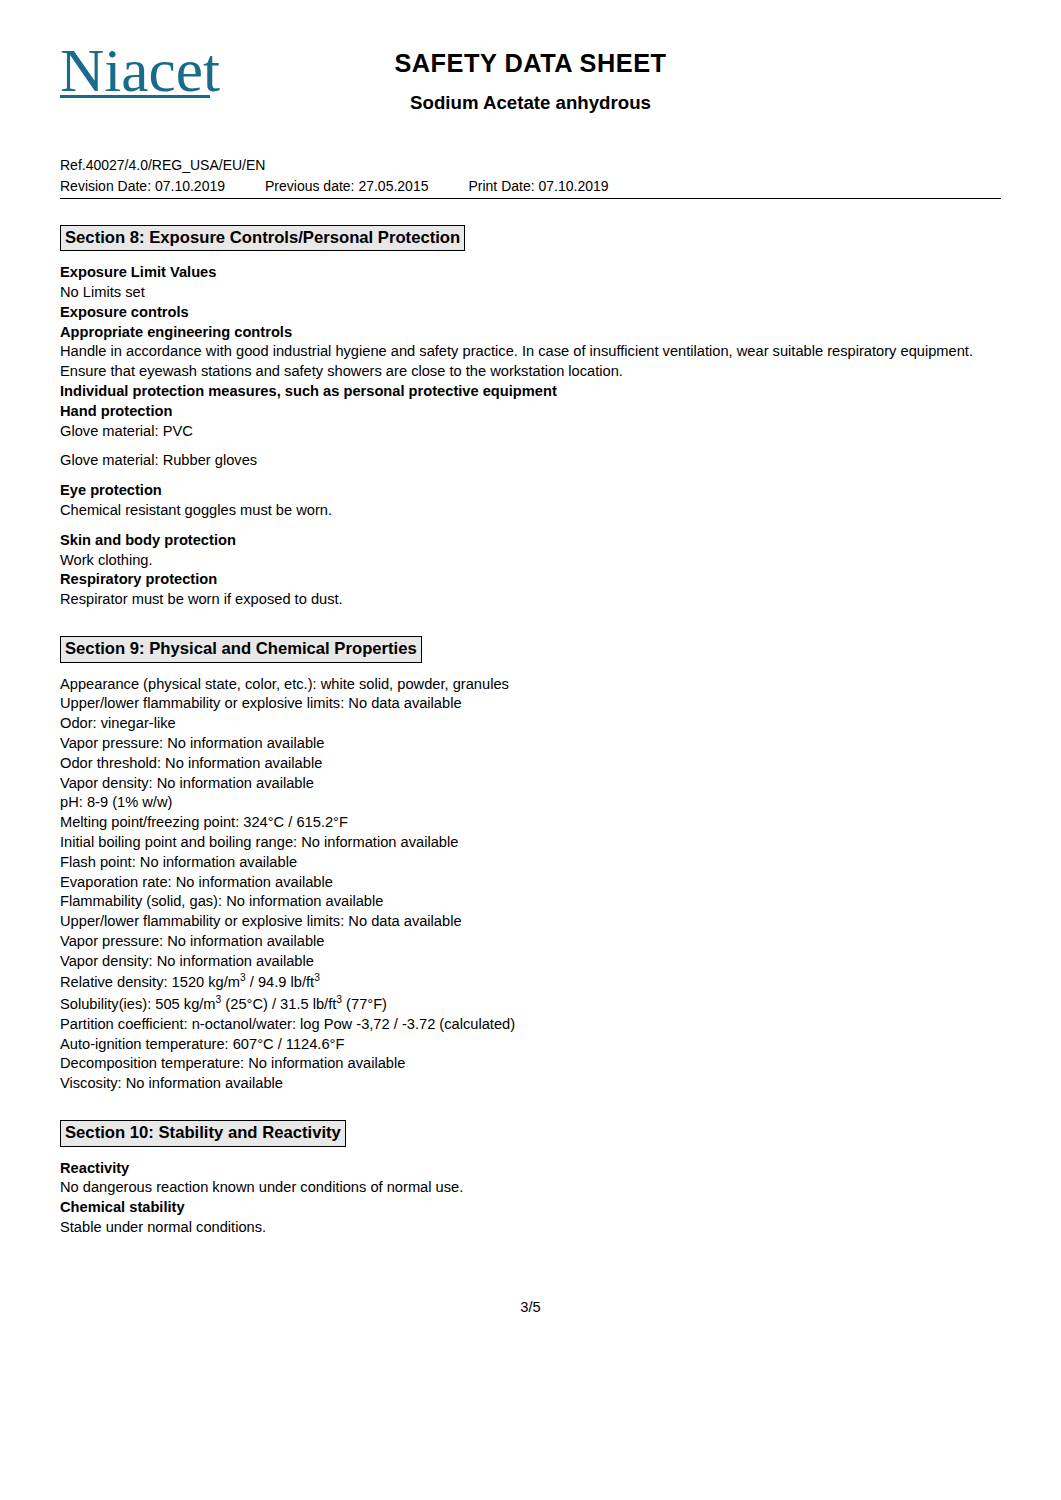Niacet
SAFETY DATA SHEET
Sodium Acetate anhydrous
Ref.40027/4.0/REG_USA/EU/EN
Revision Date: 07.10.2019 Previous date: 27.05.2015 Print Date: 07.10.2019
Section 8: Exposure Controls/Personal Protection
Exposure Limit Values
No Limits set
Exposure controls
Appropriate engineering controls
Handle in accordance with good industrial hygiene and safety practice. In case of insufficient ventilation, wear suitable respiratory equipment. Ensure that eyewash stations and safety showers are close to the workstation location.
Individual protection measures, such as personal protective equipment
Hand protection
Glove material: PVC
Glove material: Rubber gloves
Eye protection
Chemical resistant goggles must be worn.
Skin and body protection
Work clothing.
Respiratory protection
Respirator must be worn if exposed to dust.
Section 9: Physical and Chemical Properties
Appearance (physical state, color, etc.): white solid, powder, granules
Upper/lower flammability or explosive limits: No data available
Odor: vinegar-like
Vapor pressure: No information available
Odor threshold: No information available
Vapor density: No information available
pH: 8-9 (1% w/w)
Melting point/freezing point: 324°C / 615.2°F
Initial boiling point and boiling range: No information available
Flash point: No information available
Evaporation rate: No information available
Flammability (solid, gas): No information available
Upper/lower flammability or explosive limits: No data available
Vapor pressure: No information available
Vapor density: No information available
Relative density: 1520 kg/m3 / 94.9 lb/ft3
Solubility(ies): 505 kg/m3 (25°C) / 31.5 lb/ft3 (77°F)
Partition coefficient: n-octanol/water: log Pow -3,72 / -3.72 (calculated)
Auto-ignition temperature: 607°C / 1124.6°F
Decomposition temperature: No information available
Viscosity: No information available
Section 10: Stability and Reactivity
Reactivity
No dangerous reaction known under conditions of normal use.
Chemical stability
Stable under normal conditions.
3/5